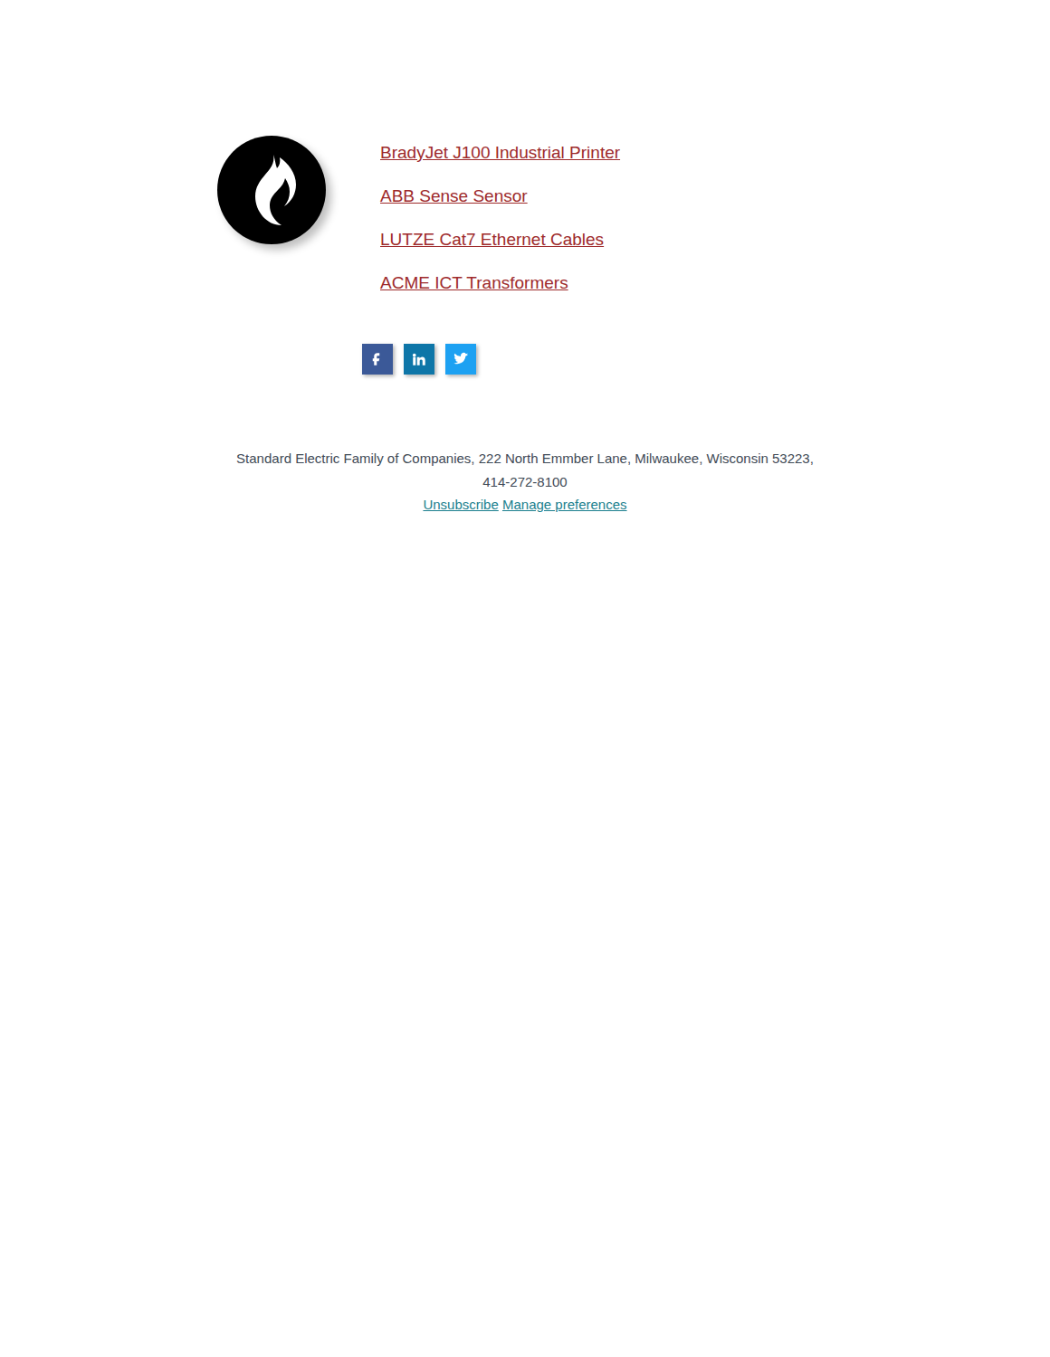BradyJet J100 Industrial Printer
ABB Sense Sensor
LUTZE Cat7 Ethernet Cables
ACME ICT Transformers
Standard Electric Family of Companies, 222 North Emmber Lane, Milwaukee, Wisconsin 53223,
414-272-8100
Unsubscribe Manage preferences